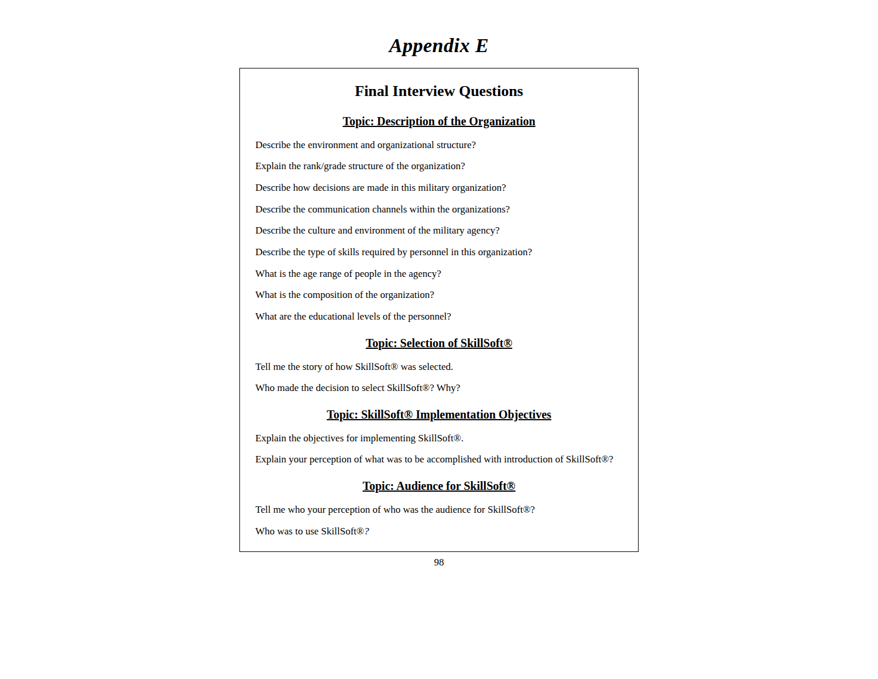Appendix E
Final Interview Questions
Topic: Description of the Organization
Describe the environment and organizational structure?
Explain the rank/grade structure of the organization?
Describe how decisions are made in this military organization?
Describe the communication channels within the organizations?
Describe the culture and environment of the military agency?
Describe the type of skills required by personnel in this organization?
What is the age range of people in the agency?
What is the composition of the organization?
What are the educational levels of the personnel?
Topic: Selection of SkillSoft®
Tell me the story of how SkillSoft® was selected.
Who made the decision to select SkillSoft®? Why?
Topic: SkillSoft® Implementation Objectives
Explain the objectives for implementing SkillSoft®.
Explain your perception of what was to be accomplished with introduction of SkillSoft®?
Topic: Audience for SkillSoft®
Tell me who your perception of who was the audience for SkillSoft®?
Who was to use SkillSoft®?
98